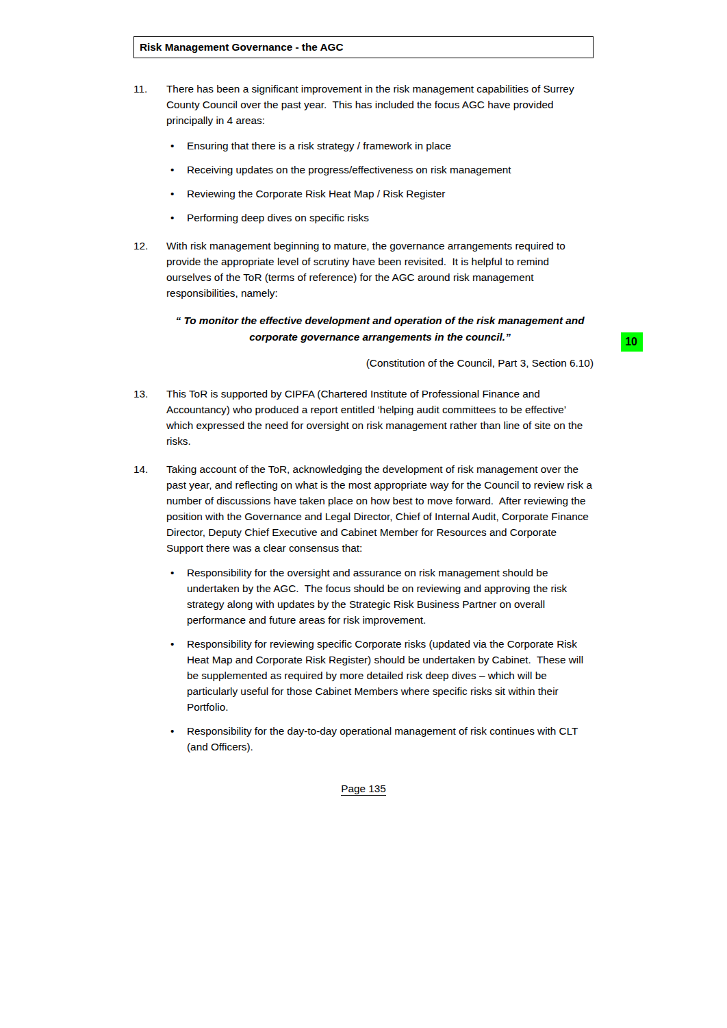Risk Management Governance - the AGC
10
11. There has been a significant improvement in the risk management capabilities of Surrey County Council over the past year. This has included the focus AGC have provided principally in 4 areas:
Ensuring that there is a risk strategy / framework in place
Receiving updates on the progress/effectiveness on risk management
Reviewing the Corporate Risk Heat Map / Risk Register
Performing deep dives on specific risks
12. With risk management beginning to mature, the governance arrangements required to provide the appropriate level of scrutiny have been revisited. It is helpful to remind ourselves of the ToR (terms of reference) for the AGC around risk management responsibilities, namely:
“ To monitor the effective development and operation of the risk management and corporate governance arrangements in the council.”
(Constitution of the Council, Part 3, Section 6.10)
13. This ToR is supported by CIPFA (Chartered Institute of Professional Finance and Accountancy) who produced a report entitled ‘helping audit committees to be effective’ which expressed the need for oversight on risk management rather than line of site on the risks.
14. Taking account of the ToR, acknowledging the development of risk management over the past year, and reflecting on what is the most appropriate way for the Council to review risk a number of discussions have taken place on how best to move forward. After reviewing the position with the Governance and Legal Director, Chief of Internal Audit, Corporate Finance Director, Deputy Chief Executive and Cabinet Member for Resources and Corporate Support there was a clear consensus that:
Responsibility for the oversight and assurance on risk management should be undertaken by the AGC. The focus should be on reviewing and approving the risk strategy along with updates by the Strategic Risk Business Partner on overall performance and future areas for risk improvement.
Responsibility for reviewing specific Corporate risks (updated via the Corporate Risk Heat Map and Corporate Risk Register) should be undertaken by Cabinet. These will be supplemented as required by more detailed risk deep dives – which will be particularly useful for those Cabinet Members where specific risks sit within their Portfolio.
Responsibility for the day-to-day operational management of risk continues with CLT (and Officers).
Page 135